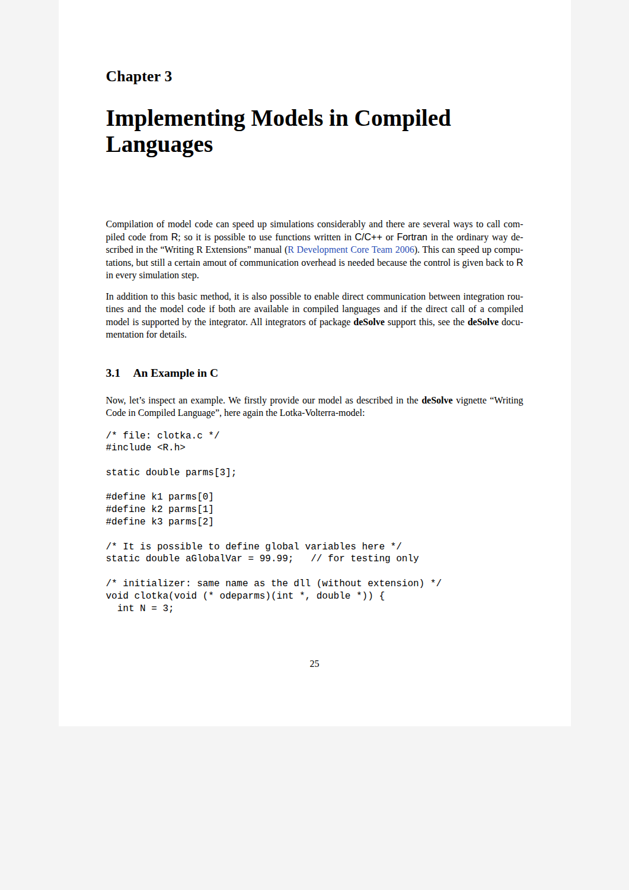Chapter 3
Implementing Models in Compiled
Languages
Compilation of model code can speed up simulations considerably and there are several ways to call compiled code from R; so it is possible to use functions written in C/C++ or Fortran in the ordinary way described in the “Writing R Extensions” manual (R Development Core Team 2006). This can speed up computations, but still a certain amout of communication overhead is needed because the control is given back to R in every simulation step.
In addition to this basic method, it is also possible to enable direct communication between integration routines and the model code if both are available in compiled languages and if the direct call of a compiled model is supported by the integrator. All integrators of package deSolve support this, see the deSolve documentation for details.
3.1 An Example in C
Now, let’s inspect an example. We firstly provide our model as described in the deSolve vignette “Writing Code in Compiled Language”, here again the Lotka-Volterra-model:
/* file: clotka.c */
#include <R.h>

static double parms[3];

#define k1 parms[0]
#define k2 parms[1]
#define k3 parms[2]

/* It is possible to define global variables here */
static double aGlobalVar = 99.99;   // for testing only

/* initializer: same name as the dll (without extension) */
void clotka(void (* odeparms)(int *, double *)) {
  int N = 3;
25